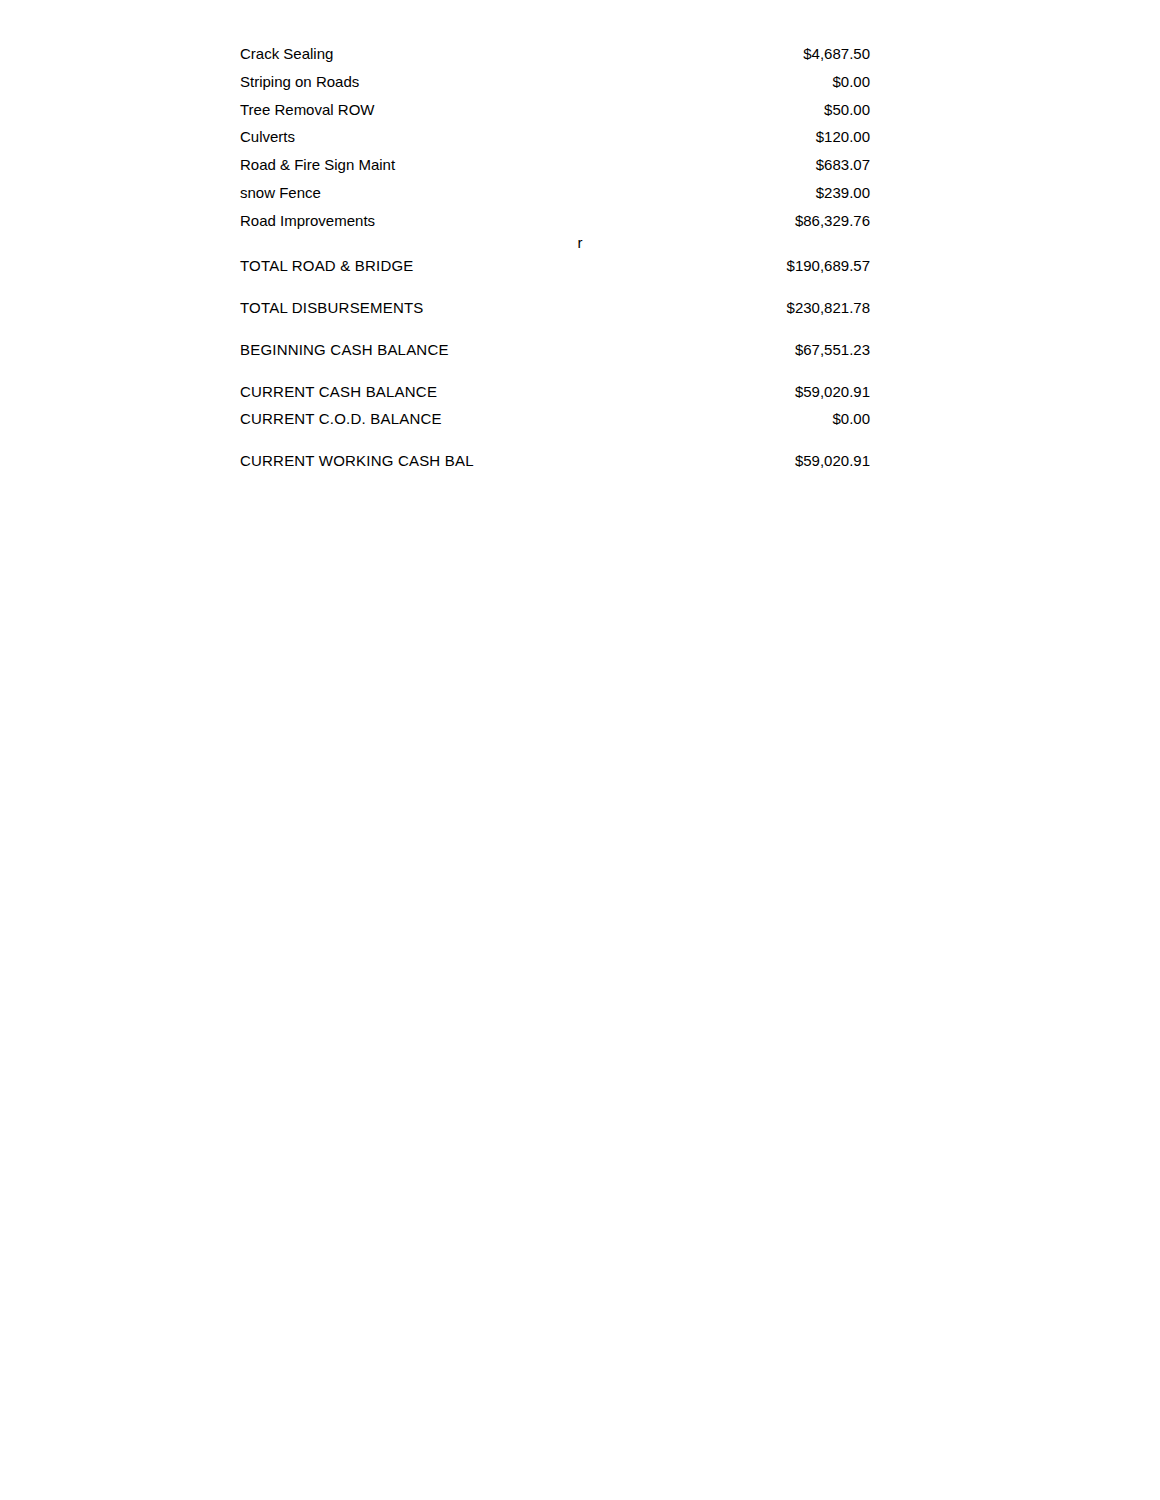| Crack Sealing | $4,687.50 |
| Striping on Roads | $0.00 |
| Tree Removal ROW | $50.00 |
| Culverts | $120.00 |
| Road & Fire Sign Maint | $683.07 |
| snow Fence | $239.00 |
| Road Improvements | $86,329.76 |
| r |
| TOTAL ROAD & BRIDGE | $190,689.57 |
| TOTAL DISBURSEMENTS | $230,821.78 |
| BEGINNING CASH BALANCE | $67,551.23 |
| CURRENT CASH BALANCE | $59,020.91 |
| CURRENT C.O.D. BALANCE | $0.00 |
| CURRENT WORKING CASH BAL | $59,020.91 |